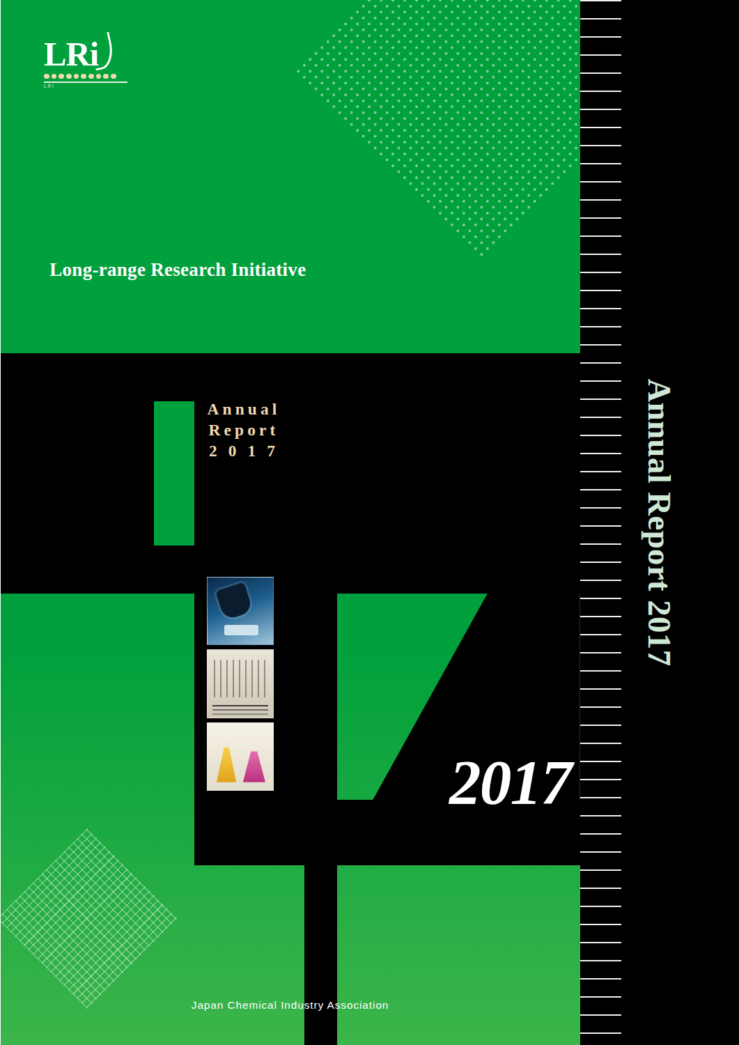LRi
LRI
Long-range Research Initiative
Annual Report 2 0 1 7
2017
Japan Chemical Industry Association
Annual Report 2017